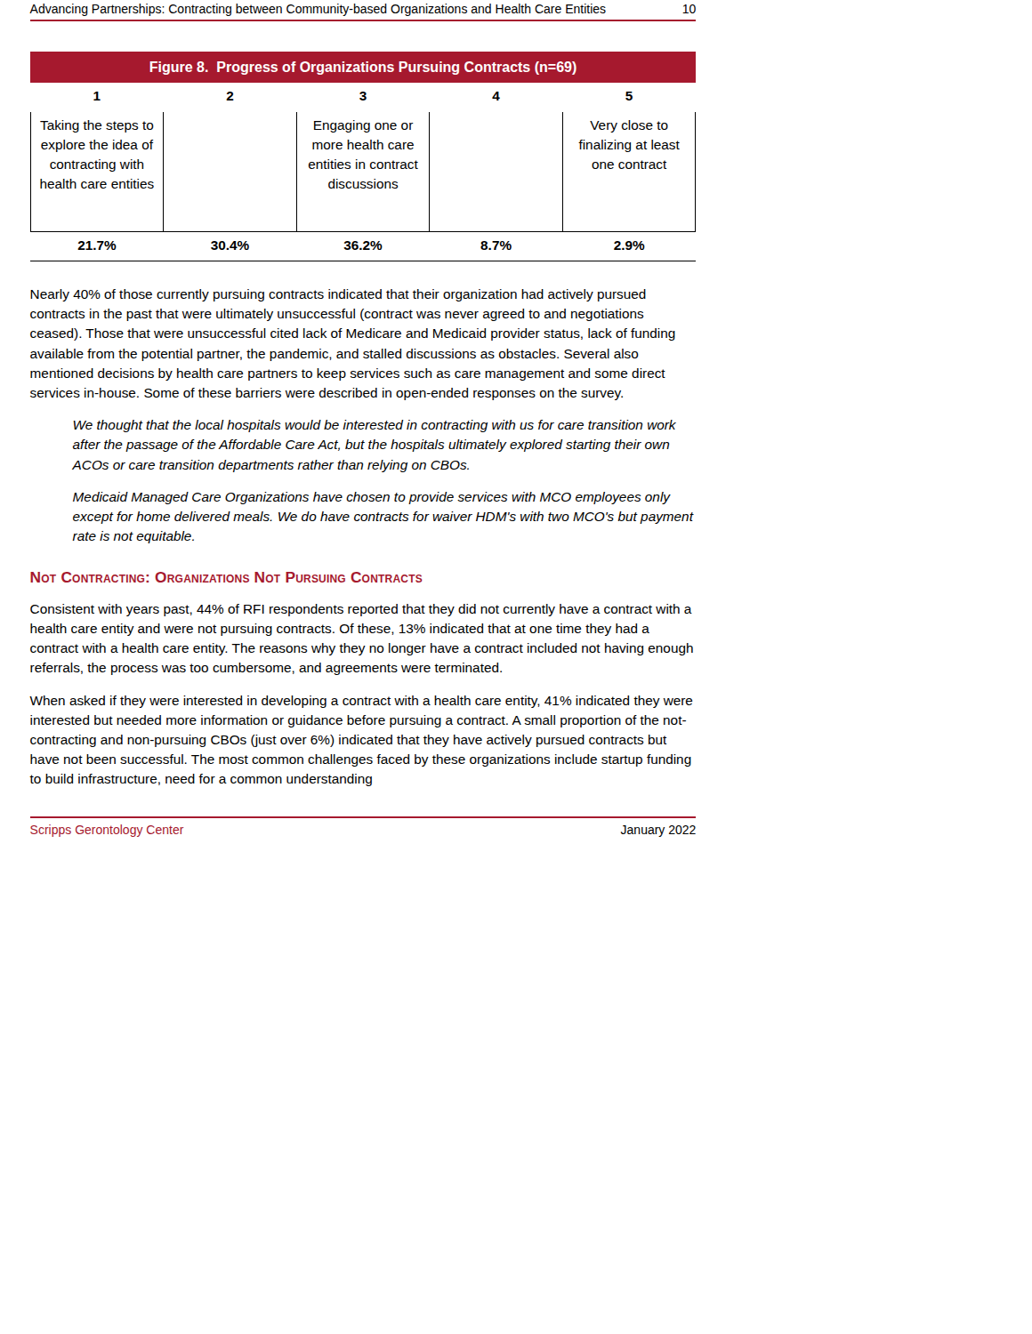Advancing Partnerships: Contracting between Community-based Organizations and Health Care Entities
10
Figure 8. Progress of Organizations Pursuing Contracts (n=69)
| 1 | 2 | 3 | 4 | 5 |
| --- | --- | --- | --- | --- |
| Taking the steps to explore the idea of contracting with health care entities | | Engaging one or more health care entities in contract discussions | | Very close to finalizing at least one contract |
| 21.7% | 30.4% | 36.2% | 8.7% | 2.9% |
Nearly 40% of those currently pursuing contracts indicated that their organization had actively pursued contracts in the past that were ultimately unsuccessful (contract was never agreed to and negotiations ceased). Those that were unsuccessful cited lack of Medicare and Medicaid provider status, lack of funding available from the potential partner, the pandemic, and stalled discussions as obstacles. Several also mentioned decisions by health care partners to keep services such as care management and some direct services in-house. Some of these barriers were described in open-ended responses on the survey.
We thought that the local hospitals would be interested in contracting with us for care transition work after the passage of the Affordable Care Act, but the hospitals ultimately explored starting their own ACOs or care transition departments rather than relying on CBOs.
Medicaid Managed Care Organizations have chosen to provide services with MCO employees only except for home delivered meals. We do have contracts for waiver HDM's with two MCO's but payment rate is not equitable.
Not Contracting: Organizations Not Pursuing Contracts
Consistent with years past, 44% of RFI respondents reported that they did not currently have a contract with a health care entity and were not pursuing contracts. Of these, 13% indicated that at one time they had a contract with a health care entity. The reasons why they no longer have a contract included not having enough referrals, the process was too cumbersome, and agreements were terminated.
When asked if they were interested in developing a contract with a health care entity, 41% indicated they were interested but needed more information or guidance before pursuing a contract. A small proportion of the not-contracting and non-pursuing CBOs (just over 6%) indicated that they have actively pursued contracts but have not been successful. The most common challenges faced by these organizations include startup funding to build infrastructure, need for a common understanding
Scripps Gerontology Center
January 2022